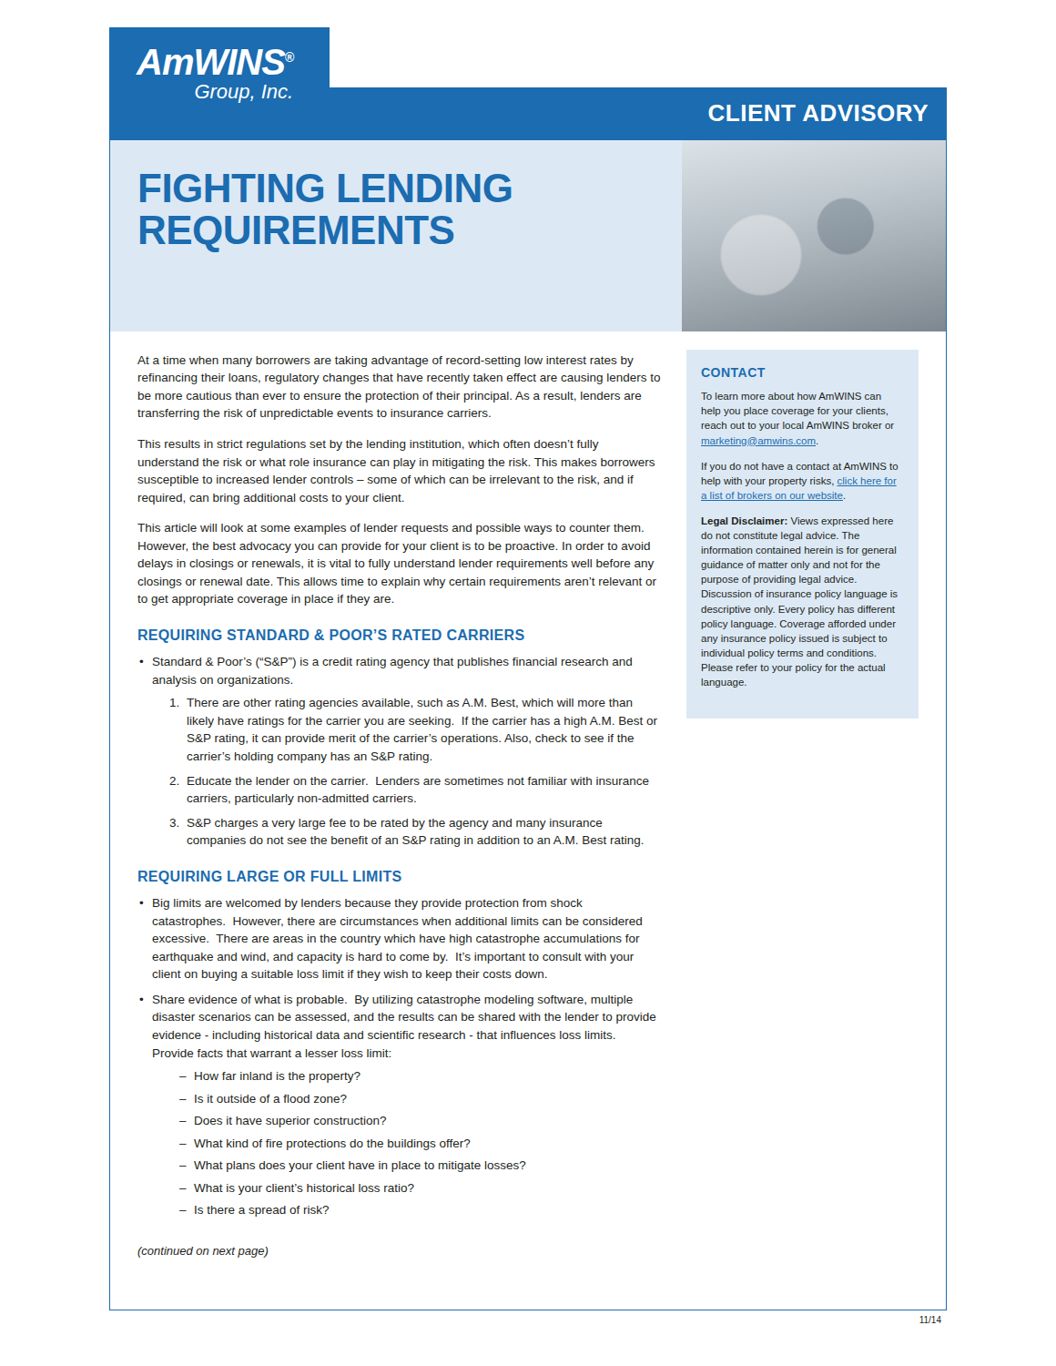AmWINS®
Group, Inc.
CLIENT ADVISORY
FIGHTING LENDING
REQUIREMENTS
At a time when many borrowers are taking advantage of record-setting low interest rates by refinancing their loans, regulatory changes that have recently taken effect are causing lenders to be more cautious than ever to ensure the protection of their principal. As a result, lenders are transferring the risk of unpredictable events to insurance carriers.
This results in strict regulations set by the lending institution, which often doesn’t fully understand the risk or what role insurance can play in mitigating the risk. This makes borrowers susceptible to increased lender controls – some of which can be irrelevant to the risk, and if required, can bring additional costs to your client.
This article will look at some examples of lender requests and possible ways to counter them. However, the best advocacy you can provide for your client is to be proactive. In order to avoid delays in closings or renewals, it is vital to fully understand lender requirements well before any closings or renewal date. This allows time to explain why certain requirements aren’t relevant or to get appropriate coverage in place if they are.
Requiring Standard & Poor’s Rated Carriers
Standard & Poor’s (“S&P”) is a credit rating agency that publishes financial research and analysis on organizations.
There are other rating agencies available, such as A.M. Best, which will more than likely have ratings for the carrier you are seeking. If the carrier has a high A.M. Best or S&P rating, it can provide merit of the carrier’s operations. Also, check to see if the carrier’s holding company has an S&P rating.
Educate the lender on the carrier. Lenders are sometimes not familiar with insurance carriers, particularly non-admitted carriers.
S&P charges a very large fee to be rated by the agency and many insurance companies do not see the benefit of an S&P rating in addition to an A.M. Best rating.
Requiring Large or Full Limits
Big limits are welcomed by lenders because they provide protection from shock catastrophes. However, there are circumstances when additional limits can be considered excessive. There are areas in the country which have high catastrophe accumulations for earthquake and wind, and capacity is hard to come by. It’s important to consult with your client on buying a suitable loss limit if they wish to keep their costs down.
Share evidence of what is probable. By utilizing catastrophe modeling software, multiple disaster scenarios can be assessed, and the results can be shared with the lender to provide evidence - including historical data and scientific research - that influences loss limits. Provide facts that warrant a lesser loss limit:
How far inland is the property?
Is it outside of a flood zone?
Does it have superior construction?
What kind of fire protections do the buildings offer?
What plans does your client have in place to mitigate losses?
What is your client’s historical loss ratio?
Is there a spread of risk?
(continued on next page)
CONTACT
To learn more about how AmWINS can help you place coverage for your clients, reach out to your local AmWINS broker or marketing@amwins.com.
If you do not have a contact at AmWINS to help with your property risks, click here for a list of brokers on our website.
Legal Disclaimer: Views expressed here do not constitute legal advice. The information contained herein is for general guidance of matter only and not for the purpose of providing legal advice. Discussion of insurance policy language is descriptive only. Every policy has different policy language. Coverage afforded under any insurance policy issued is subject to individual policy terms and conditions. Please refer to your policy for the actual language.
11/14